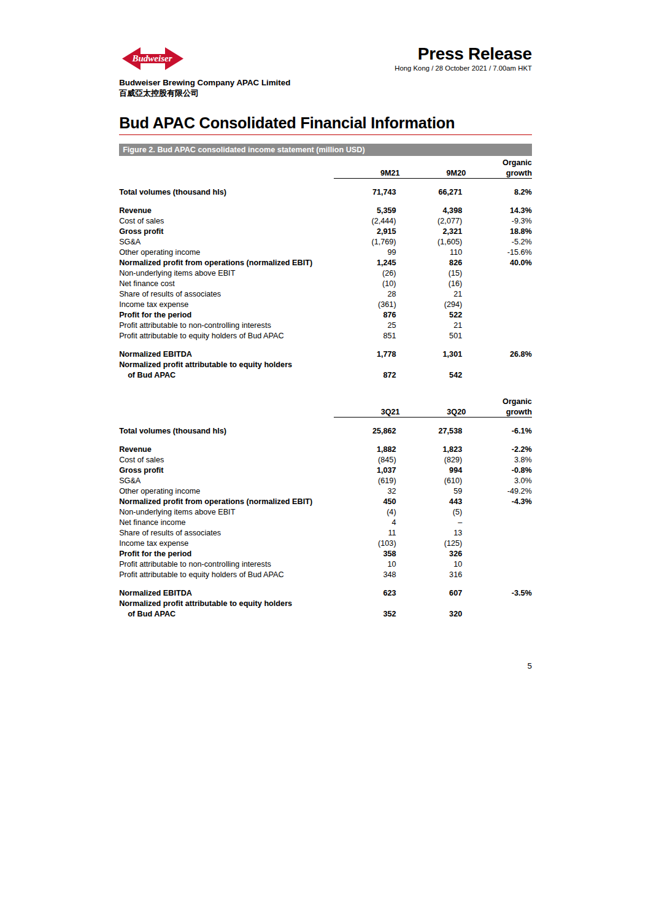Budweiser
Budweiser Brewing Company APAC Limited
百威亞太控股有限公司
Press Release
Hong Kong / 28 October 2021 / 7.00am HKT
Bud APAC Consolidated Financial Information
Figure 2. Bud APAC consolidated income statement (million USD)
| | | | Organic |
| | 9M21 | 9M20 | growth |
| Total volumes (thousand hls) | 71,743 | 66,271 | 8.2% |
| Revenue | 5,359 | 4,398 | 14.3% |
| Cost of sales | (2,444) | (2,077) | -9.3% |
| Gross profit | 2,915 | 2,321 | 18.8% |
| SG&A | (1,769) | (1,605) | -5.2% |
| Other operating income | 99 | 110 | -15.6% |
| Normalized profit from operations (normalized EBIT) | 1,245 | 826 | 40.0% |
| Non-underlying items above EBIT | (26) | (15) | |
| Net finance cost | (10) | (16) | |
| Share of results of associates | 28 | 21 | |
| Income tax expense | (361) | (294) | |
| Profit for the period | 876 | 522 | |
| Profit attributable to non-controlling interests | 25 | 21 | |
| Profit attributable to equity holders of Bud APAC | 851 | 501 | |
| Normalized EBITDA | 1,778 | 1,301 | 26.8% |
| Normalized profit attributable to equity holders | | | |
| of Bud APAC | 872 | 542 | |
| | | | Organic |
| | 3Q21 | 3Q20 | growth |
| Total volumes (thousand hls) | 25,862 | 27,538 | -6.1% |
| Revenue | 1,882 | 1,823 | -2.2% |
| Cost of sales | (845) | (829) | 3.8% |
| Gross profit | 1,037 | 994 | -0.8% |
| SG&A | (619) | (610) | 3.0% |
| Other operating income | 32 | 59 | -49.2% |
| Normalized profit from operations (normalized EBIT) | 450 | 443 | -4.3% |
| Non-underlying items above EBIT | (4) | (5) | |
| Net finance income | 4 | – | |
| Share of results of associates | 11 | 13 | |
| Income tax expense | (103) | (125) | |
| Profit for the period | 358 | 326 | |
| Profit attributable to non-controlling interests | 10 | 10 | |
| Profit attributable to equity holders of Bud APAC | 348 | 316 | |
| Normalized EBITDA | 623 | 607 | -3.5% |
| Normalized profit attributable to equity holders | | | |
| of Bud APAC | 352 | 320 | |
5